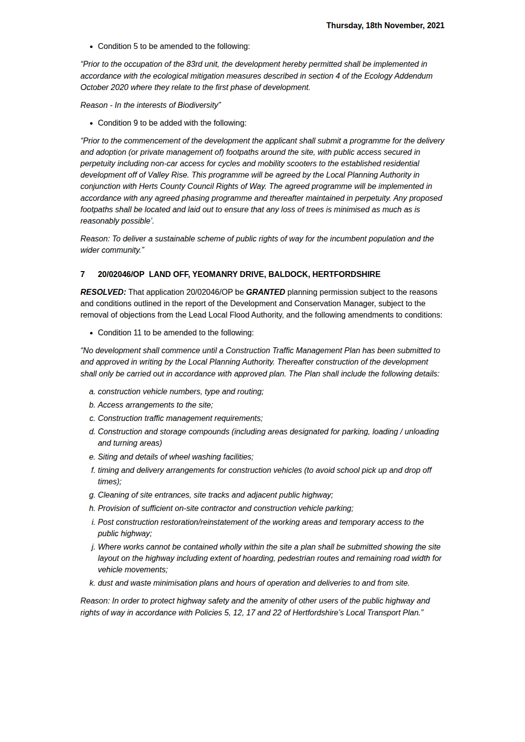Thursday, 18th November, 2021
Condition 5 to be amended to the following:
“Prior to the occupation of the 83rd unit, the development hereby permitted shall be implemented in accordance with the ecological mitigation measures described in section 4 of the Ecology Addendum October 2020 where they relate to the first phase of development.
Reason - In the interests of Biodiversity”
Condition 9 to be added with the following:
“Prior to the commencement of the development the applicant shall submit a programme for the delivery and adoption (or private management of) footpaths around the site, with public access secured in perpetuity including non-car access for cycles and mobility scooters to the established residential development off of Valley Rise. This programme will be agreed by the Local Planning Authority in conjunction with Herts County Council Rights of Way. The agreed programme will be implemented in accordance with any agreed phasing programme and thereafter maintained in perpetuity. Any proposed footpaths shall be located and laid out to ensure that any loss of trees is minimised as much as is reasonably possible’.
Reason: To deliver a sustainable scheme of public rights of way for the incumbent population and the wider community.”
720/02046/OP LAND OFF, YEOMANRY DRIVE, BALDOCK, HERTFORDSHIRE
RESOLVED: That application 20/02046/OP be GRANTED planning permission subject to the reasons and conditions outlined in the report of the Development and Conservation Manager, subject to the removal of objections from the Lead Local Flood Authority, and the following amendments to conditions:
Condition 11 to be amended to the following:
“No development shall commence until a Construction Traffic Management Plan has been submitted to and approved in writing by the Local Planning Authority. Thereafter construction of the development shall only be carried out in accordance with approved plan. The Plan shall include the following details:
construction vehicle numbers, type and routing;
Access arrangements to the site;
Construction traffic management requirements;
Construction and storage compounds (including areas designated for parking, loading / unloading and turning areas)
Siting and details of wheel washing facilities;
timing and delivery arrangements for construction vehicles (to avoid school pick up and drop off times);
Cleaning of site entrances, site tracks and adjacent public highway;
Provision of sufficient on-site contractor and construction vehicle parking;
Post construction restoration/reinstatement of the working areas and temporary access to the public highway;
Where works cannot be contained wholly within the site a plan shall be submitted showing the site layout on the highway including extent of hoarding, pedestrian routes and remaining road width for vehicle movements;
dust and waste minimisation plans and hours of operation and deliveries to and from site.
Reason: In order to protect highway safety and the amenity of other users of the public highway and rights of way in accordance with Policies 5, 12, 17 and 22 of Hertfordshire’s Local Transport Plan.”